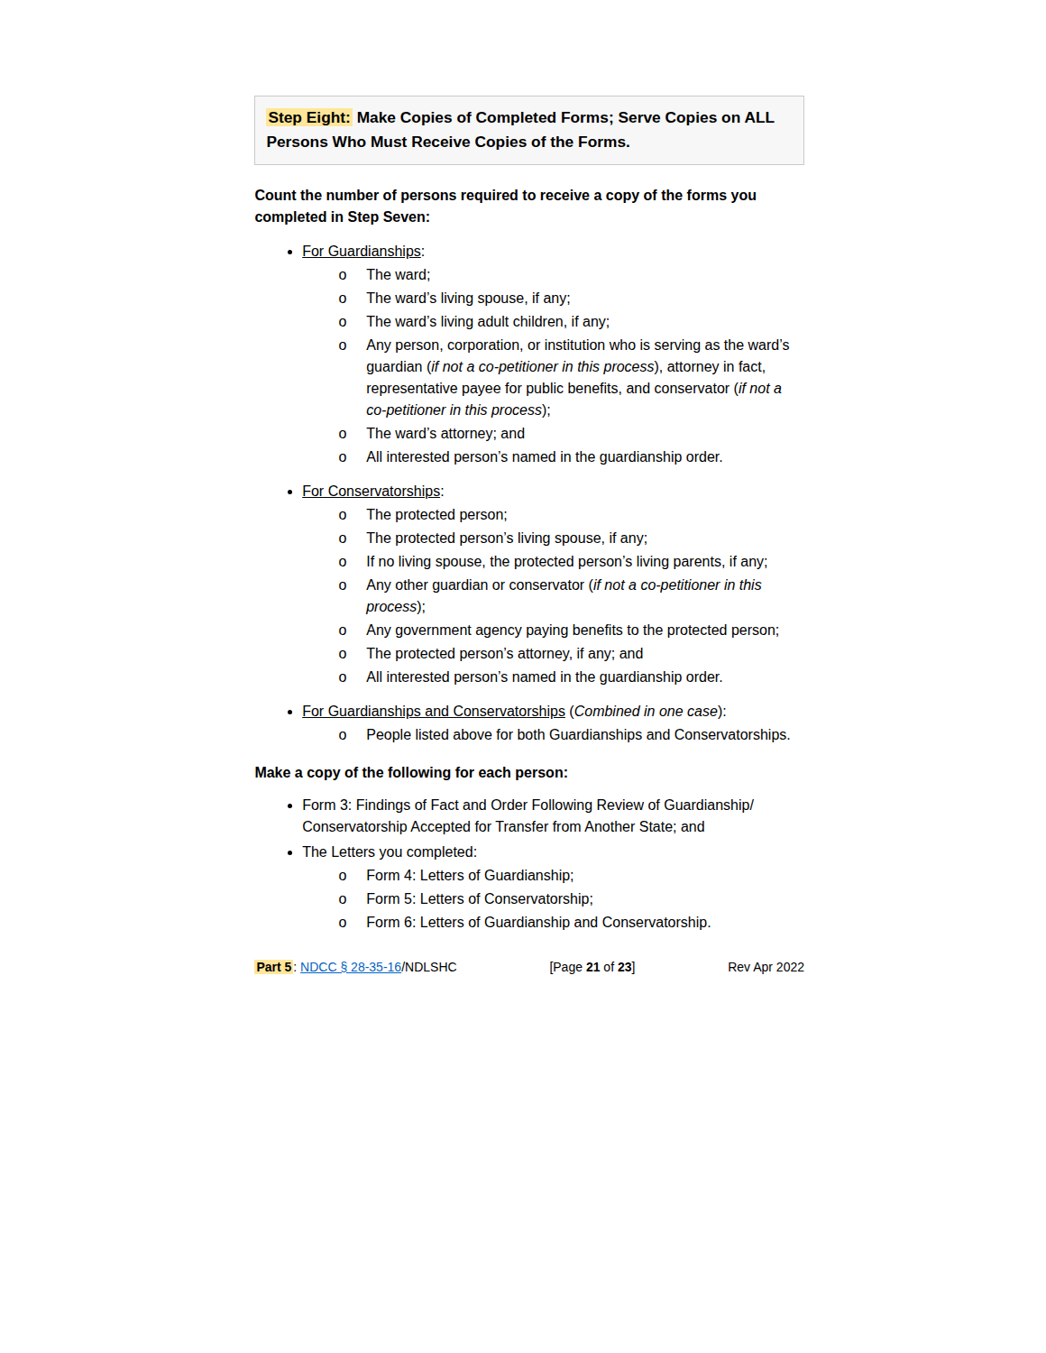Step Eight: Make Copies of Completed Forms; Serve Copies on ALL Persons Who Must Receive Copies of the Forms.
Count the number of persons required to receive a copy of the forms you completed in Step Seven:
For Guardianships:
The ward;
The ward’s living spouse, if any;
The ward’s living adult children, if any;
Any person, corporation, or institution who is serving as the ward’s guardian (if not a co-petitioner in this process), attorney in fact, representative payee for public benefits, and conservator (if not a co-petitioner in this process);
The ward’s attorney; and
All interested person’s named in the guardianship order.
For Conservatorships:
The protected person;
The protected person’s living spouse, if any;
If no living spouse, the protected person’s living parents, if any;
Any other guardian or conservator (if not a co-petitioner in this process);
Any government agency paying benefits to the protected person;
The protected person’s attorney, if any; and
All interested person’s named in the guardianship order.
For Guardianships and Conservatorships (Combined in one case):
People listed above for both Guardianships and Conservatorships.
Make a copy of the following for each person:
Form 3: Findings of Fact and Order Following Review of Guardianship/ Conservatorship Accepted for Transfer from Another State; and
The Letters you completed:
Form 4: Letters of Guardianship;
Form 5: Letters of Conservatorship;
Form 6: Letters of Guardianship and Conservatorship.
Part 5: NDCC § 28-35-16/NDLSHC [Page 21 of 23] Rev Apr 2022